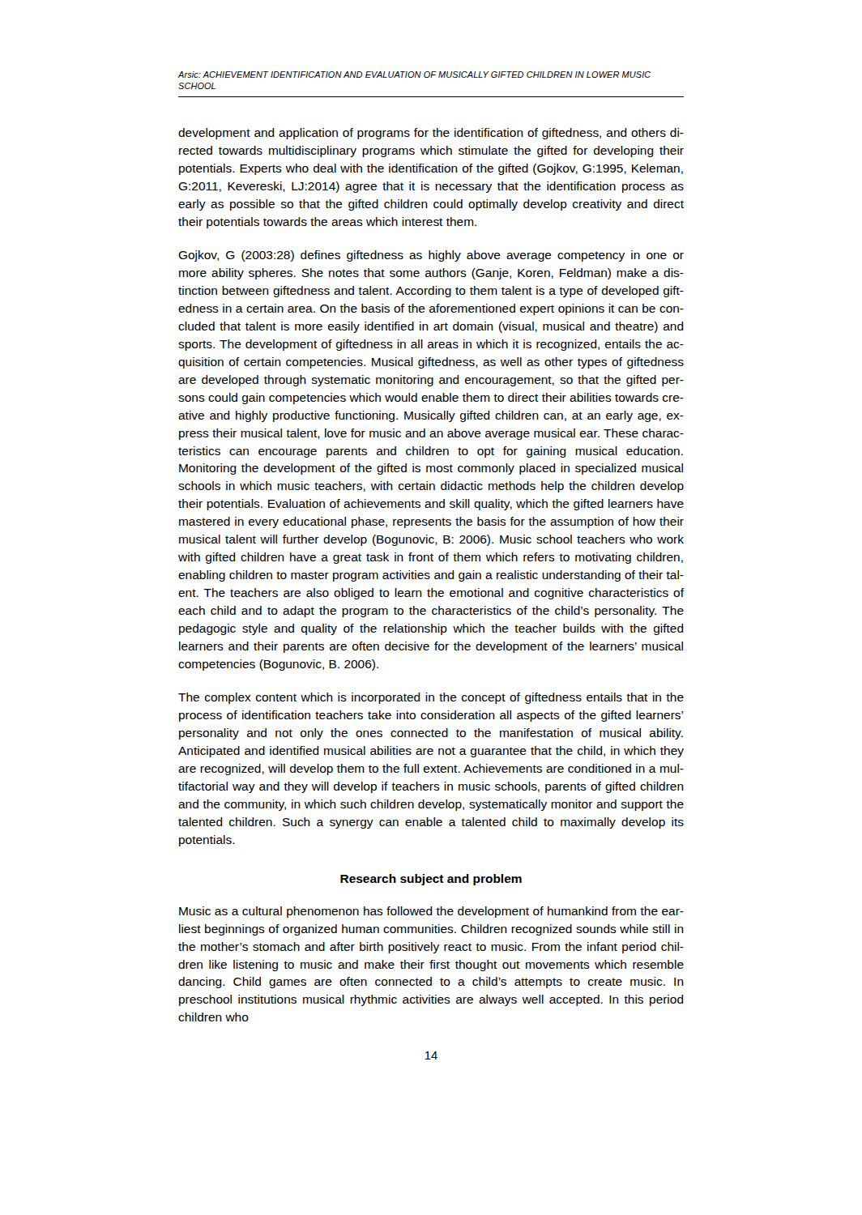Arsic: ACHIEVEMENT IDENTIFICATION AND EVALUATION OF MUSICALLY GIFTED CHILDREN IN LOWER MUSIC SCHOOL
development and application of programs for the identification of giftedness, and others directed towards multidisciplinary programs which stimulate the gifted for developing their potentials. Experts who deal with the identification of the gifted (Gojkov, G:1995, Keleman, G:2011, Kevereski, LJ:2014) agree that it is necessary that the identification process as early as possible so that the gifted children could optimally develop creativity and direct their potentials towards the areas which interest them.
Gojkov, G (2003:28) defines giftedness as highly above average competency in one or more ability spheres. She notes that some authors (Ganje, Koren, Feldman) make a distinction between giftedness and talent. According to them talent is a type of developed giftedness in a certain area. On the basis of the aforementioned expert opinions it can be concluded that talent is more easily identified in art domain (visual, musical and theatre) and sports. The development of giftedness in all areas in which it is recognized, entails the acquisition of certain competencies. Musical giftedness, as well as other types of giftedness are developed through systematic monitoring and encouragement, so that the gifted persons could gain competencies which would enable them to direct their abilities towards creative and highly productive functioning. Musically gifted children can, at an early age, express their musical talent, love for music and an above average musical ear. These characteristics can encourage parents and children to opt for gaining musical education. Monitoring the development of the gifted is most commonly placed in specialized musical schools in which music teachers, with certain didactic methods help the children develop their potentials. Evaluation of achievements and skill quality, which the gifted learners have mastered in every educational phase, represents the basis for the assumption of how their musical talent will further develop (Bogunovic, B: 2006). Music school teachers who work with gifted children have a great task in front of them which refers to motivating children, enabling children to master program activities and gain a realistic understanding of their talent. The teachers are also obliged to learn the emotional and cognitive characteristics of each child and to adapt the program to the characteristics of the child’s personality. The pedagogic style and quality of the relationship which the teacher builds with the gifted learners and their parents are often decisive for the development of the learners’ musical competencies (Bogunovic, B. 2006).
The complex content which is incorporated in the concept of giftedness entails that in the process of identification teachers take into consideration all aspects of the gifted learners’ personality and not only the ones connected to the manifestation of musical ability. Anticipated and identified musical abilities are not a guarantee that the child, in which they are recognized, will develop them to the full extent. Achievements are conditioned in a multifactorial way and they will develop if teachers in music schools, parents of gifted children and the community, in which such children develop, systematically monitor and support the talented children. Such a synergy can enable a talented child to maximally develop its potentials.
Research subject and problem
Music as a cultural phenomenon has followed the development of humankind from the earliest beginnings of organized human communities. Children recognized sounds while still in the mother’s stomach and after birth positively react to music. From the infant period children like listening to music and make their first thought out movements which resemble dancing. Child games are often connected to a child’s attempts to create music. In preschool institutions musical rhythmic activities are always well accepted. In this period children who
14